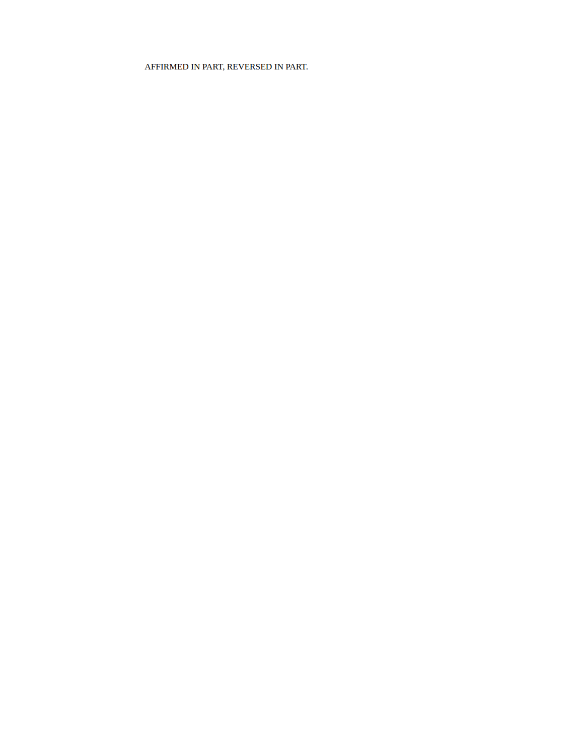AFFIRMED IN PART, REVERSED IN PART.